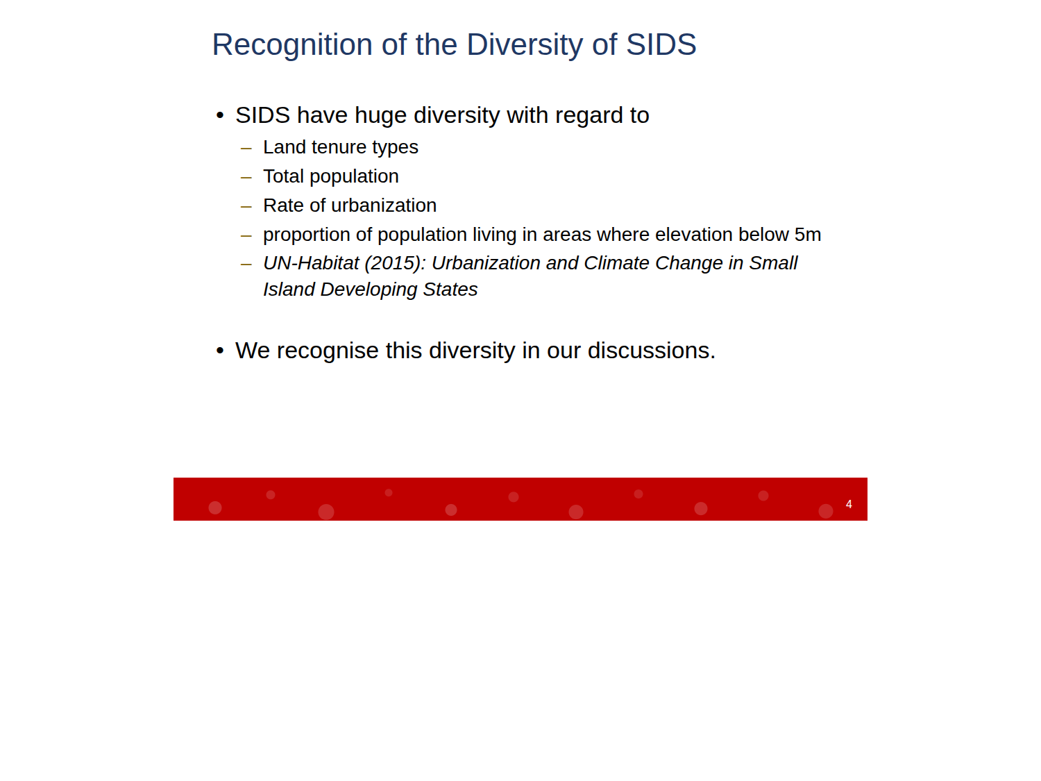Recognition of the Diversity of SIDS
SIDS have huge diversity with regard to
Land tenure types
Total population
Rate of urbanization
proportion of population living in areas where elevation below 5m
UN-Habitat (2015): Urbanization and Climate Change in Small Island Developing States
We recognise this diversity in our discussions.
4